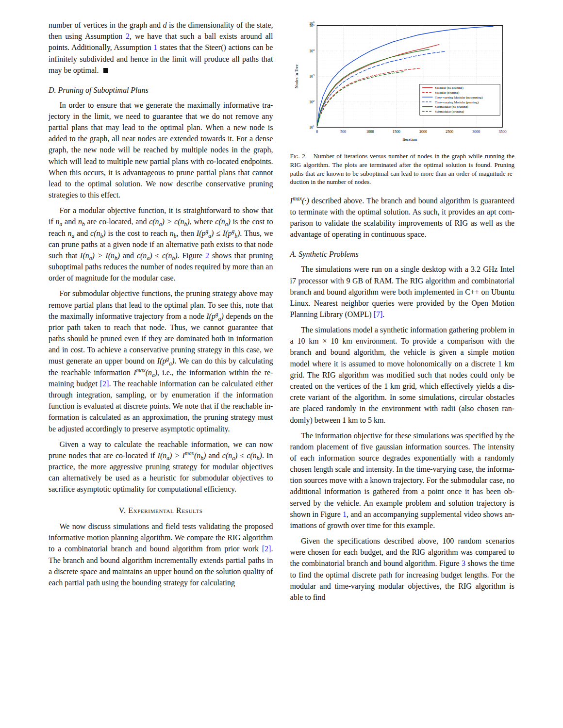number of vertices in the graph and d is the dimensionality of the state, then using Assumption 2, we have that such a ball exists around all points. Additionally, Assumption 1 states that the Steer() actions can be infinitely subdivided and hence in the limit will produce all paths that may be optimal.
D. Pruning of Suboptimal Plans
In order to ensure that we generate the maximally informative trajectory in the limit, we need to guarantee that we do not remove any partial plans that may lead to the optimal plan. When a new node is added to the graph, all near nodes are extended towards it. For a dense graph, the new node will be reached by multiple nodes in the graph, which will lead to multiple new partial plans with co-located endpoints. When this occurs, it is advantageous to prune partial plans that cannot lead to the optimal solution. We now describe conservative pruning strategies to this effect.
For a modular objective function, it is straightforward to show that if na and nb are co-located, and c(na) > c(nb), where c(na) is the cost to reach na and c(nb) is the cost to reach nb, then I(pga) ≤ I(pgb). Thus, we can prune paths at a given node if an alternative path exists to that node such that I(na) > I(nb) and c(na) ≤ c(nb). Figure 2 shows that pruning suboptimal paths reduces the number of nodes required by more than an order of magnitude for the modular case.
For submodular objective functions, the pruning strategy above may remove partial plans that lead to the optimal plan. To see this, note that the maximally informative trajectory from a node I(pga) depends on the prior path taken to reach that node. Thus, we cannot guarantee that paths should be pruned even if they are dominated both in information and in cost. To achieve a conservative pruning strategy in this case, we must generate an upper bound on I(pga). We can do this by calculating the reachable information Imax(na), i.e., the information within the remaining budget [2]. The reachable information can be calculated either through integration, sampling, or by enumeration if the information function is evaluated at discrete points. We note that if the reachable information is calculated as an approximation, the pruning strategy must be adjusted accordingly to preserve asymptotic optimality.
Given a way to calculate the reachable information, we can now prune nodes that are co-located if I(na) > Imax(nb) and c(na) ≤ c(nb). In practice, the more aggressive pruning strategy for modular objectives can alternatively be used as a heuristic for submodular objectives to sacrifice asymptotic optimality for computational efficiency.
V. Experimental Results
We now discuss simulations and field tests validating the proposed informative motion planning algorithm. We compare the RIG algorithm to a combinatorial branch and bound algorithm from prior work [2]. The branch and bound algorithm incrementally extends partial paths in a discrete space and maintains an upper bound on the solution quality of each partial path using the bounding strategy for calculating
101 102 103 104 105 106 0 500 1000 1500 2000 2500 3000 3500 Iteration Nodes in Tree Modular (no pruning) Modular (pruning) Time–varying Modular (no pruning) Time–varying Modular (pruning) Submodular (no pruning) Submodular (pruning)
Fig. 2. Number of iterations versus number of nodes in the graph while running the RIG algorithm. The plots are terminated after the optimal solution is found. Pruning paths that are known to be suboptimal can lead to more than an order of magnitude reduction in the number of nodes.
Imax(·) described above. The branch and bound algorithm is guaranteed to terminate with the optimal solution. As such, it provides an apt comparison to validate the scalability improvements of RIG as well as the advantage of operating in continuous space.
A. Synthetic Problems
The simulations were run on a single desktop with a 3.2 GHz Intel i7 processor with 9 GB of RAM. The RIG algorithm and combinatorial branch and bound algorithm were both implemented in C++ on Ubuntu Linux. Nearest neighbor queries were provided by the Open Motion Planning Library (OMPL) [7].
The simulations model a synthetic information gathering problem in a 10 km × 10 km environment. To provide a comparison with the branch and bound algorithm, the vehicle is given a simple motion model where it is assumed to move holonomically on a discrete 1 km grid. The RIG algorithm was modified such that nodes could only be created on the vertices of the 1 km grid, which effectively yields a discrete variant of the algorithm. In some simulations, circular obstacles are placed randomly in the environment with radii (also chosen randomly) between 1 km to 5 km.
The information objective for these simulations was specified by the random placement of five gaussian information sources. The intensity of each information source degrades exponentially with a randomly chosen length scale and intensity. In the time-varying case, the information sources move with a known trajectory. For the submodular case, no additional information is gathered from a point once it has been observed by the vehicle. An example problem and solution trajectory is shown in Figure 1, and an accompanying supplemental video shows animations of growth over time for this example.
Given the specifications described above, 100 random scenarios were chosen for each budget, and the RIG algorithm was compared to the combinatorial branch and bound algorithm. Figure 3 shows the time to find the optimal discrete path for increasing budget lengths. For the modular and time-varying modular objectives, the RIG algorithm is able to find